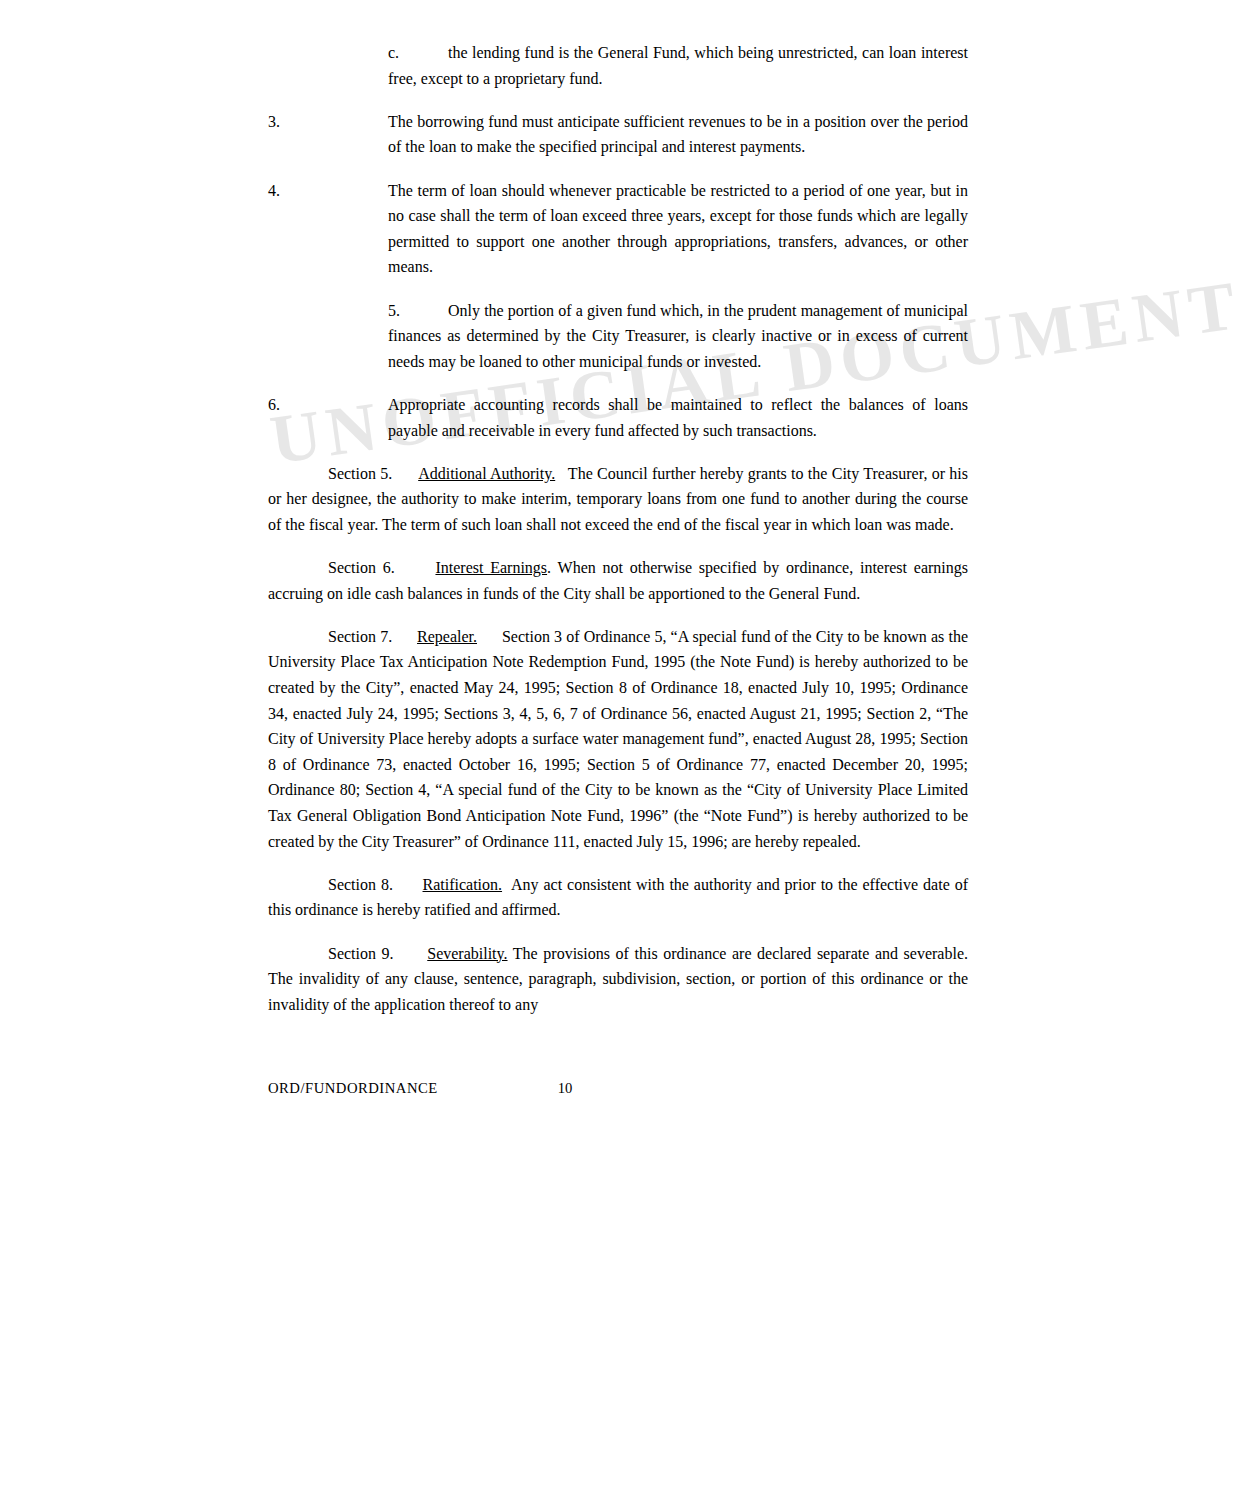UNOFFICIAL DOCUMENT
c. the lending fund is the General Fund, which being unrestricted, can loan interest free, except to a proprietary fund.
3. The borrowing fund must anticipate sufficient revenues to be in a position over the period of the loan to make the specified principal and interest payments.
4. The term of loan should whenever practicable be restricted to a period of one year, but in no case shall the term of loan exceed three years, except for those funds which are legally permitted to support one another through appropriations, transfers, advances, or other means.
5. Only the portion of a given fund which, in the prudent management of municipal finances as determined by the City Treasurer, is clearly inactive or in excess of current needs may be loaned to other municipal funds or invested.
6. Appropriate accounting records shall be maintained to reflect the balances of loans payable and receivable in every fund affected by such transactions.
Section 5. Additional Authority. The Council further hereby grants to the City Treasurer, or his or her designee, the authority to make interim, temporary loans from one fund to another during the course of the fiscal year. The term of such loan shall not exceed the end of the fiscal year in which loan was made.
Section 6. Interest Earnings. When not otherwise specified by ordinance, interest earnings accruing on idle cash balances in funds of the City shall be apportioned to the General Fund.
Section 7. Repealer. Section 3 of Ordinance 5, “A special fund of the City to be known as the University Place Tax Anticipation Note Redemption Fund, 1995 (the Note Fund) is hereby authorized to be created by the City”, enacted May 24, 1995; Section 8 of Ordinance 18, enacted July 10, 1995; Ordinance 34, enacted July 24, 1995; Sections 3, 4, 5, 6, 7 of Ordinance 56, enacted August 21, 1995; Section 2, “The City of University Place hereby adopts a surface water management fund”, enacted August 28, 1995; Section 8 of Ordinance 73, enacted October 16, 1995; Section 5 of Ordinance 77, enacted December 20, 1995; Ordinance 80; Section 4, “A special fund of the City to be known as the “City of University Place Limited Tax General Obligation Bond Anticipation Note Fund, 1996” (the “Note Fund”) is hereby authorized to be created by the City Treasurer” of Ordinance 111, enacted July 15, 1996; are hereby repealed.
Section 8. Ratification. Any act consistent with the authority and prior to the effective date of this ordinance is hereby ratified and affirmed.
Section 9. Severability. The provisions of this ordinance are declared separate and severable. The invalidity of any clause, sentence, paragraph, subdivision, section, or portion of this ordinance or the invalidity of the application thereof to any
ORD/FUNDORDINANCE 10